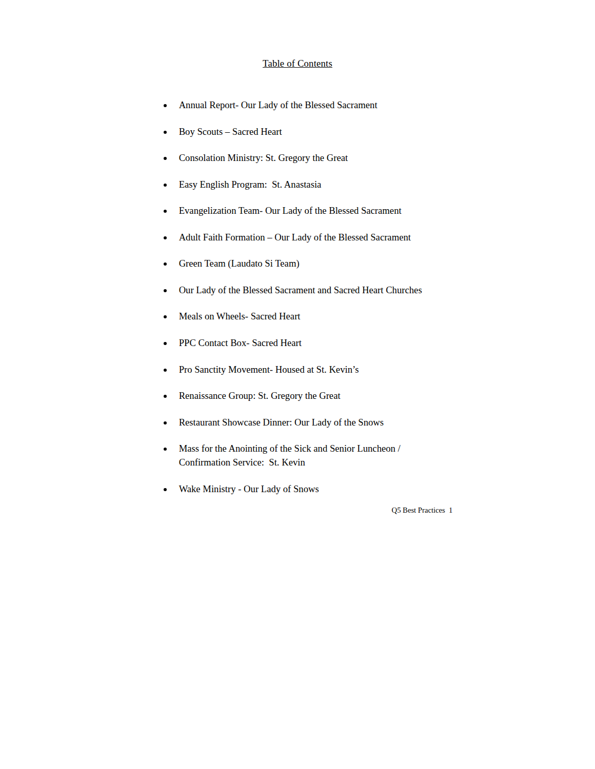Table of Contents
Annual Report- Our Lady of the Blessed Sacrament
Boy Scouts – Sacred Heart
Consolation Ministry: St. Gregory the Great
Easy English Program: St. Anastasia
Evangelization Team- Our Lady of the Blessed Sacrament
Adult Faith Formation – Our Lady of the Blessed Sacrament
Green Team (Laudato Si Team)
Our Lady of the Blessed Sacrament and Sacred Heart Churches
Meals on Wheels- Sacred Heart
PPC Contact Box- Sacred Heart
Pro Sanctity Movement- Housed at St. Kevin’s
Renaissance Group: St. Gregory the Great
Restaurant Showcase Dinner: Our Lady of the Snows
Mass for the Anointing of the Sick and Senior Luncheon / Confirmation Service: St. Kevin
Wake Ministry - Our Lady of Snows
Q5 Best Practices 1